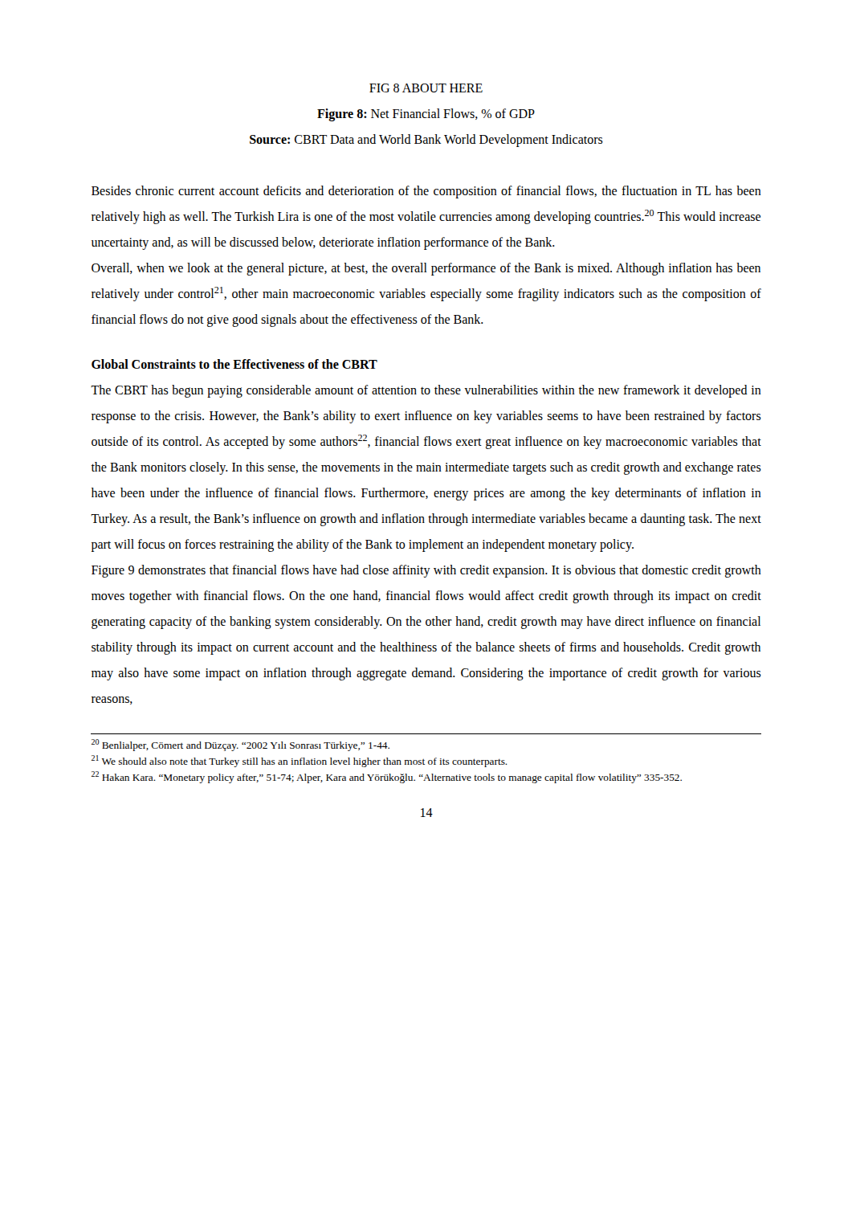FIG 8 ABOUT HERE
Figure 8: Net Financial Flows, % of GDP
Source: CBRT Data and World Bank World Development Indicators
Besides chronic current account deficits and deterioration of the composition of financial flows, the fluctuation in TL has been relatively high as well. The Turkish Lira is one of the most volatile currencies among developing countries.20 This would increase uncertainty and, as will be discussed below, deteriorate inflation performance of the Bank.
Overall, when we look at the general picture, at best, the overall performance of the Bank is mixed. Although inflation has been relatively under control21, other main macroeconomic variables especially some fragility indicators such as the composition of financial flows do not give good signals about the effectiveness of the Bank.
Global Constraints to the Effectiveness of the CBRT
The CBRT has begun paying considerable amount of attention to these vulnerabilities within the new framework it developed in response to the crisis. However, the Bank’s ability to exert influence on key variables seems to have been restrained by factors outside of its control. As accepted by some authors22, financial flows exert great influence on key macroeconomic variables that the Bank monitors closely. In this sense, the movements in the main intermediate targets such as credit growth and exchange rates have been under the influence of financial flows. Furthermore, energy prices are among the key determinants of inflation in Turkey. As a result, the Bank’s influence on growth and inflation through intermediate variables became a daunting task. The next part will focus on forces restraining the ability of the Bank to implement an independent monetary policy.
Figure 9 demonstrates that financial flows have had close affinity with credit expansion. It is obvious that domestic credit growth moves together with financial flows. On the one hand, financial flows would affect credit growth through its impact on credit generating capacity of the banking system considerably. On the other hand, credit growth may have direct influence on financial stability through its impact on current account and the healthiness of the balance sheets of firms and households. Credit growth may also have some impact on inflation through aggregate demand. Considering the importance of credit growth for various reasons,
20 Benlialper, Cömert and Düzçay. “2002 Yılı Sonrası Türkiye,” 1-44.
21 We should also note that Turkey still has an inflation level higher than most of its counterparts.
22 Hakan Kara. “Monetary policy after,” 51-74; Alper, Kara and Yörükoğlu. “Alternative tools to manage capital flow volatility” 335-352.
14